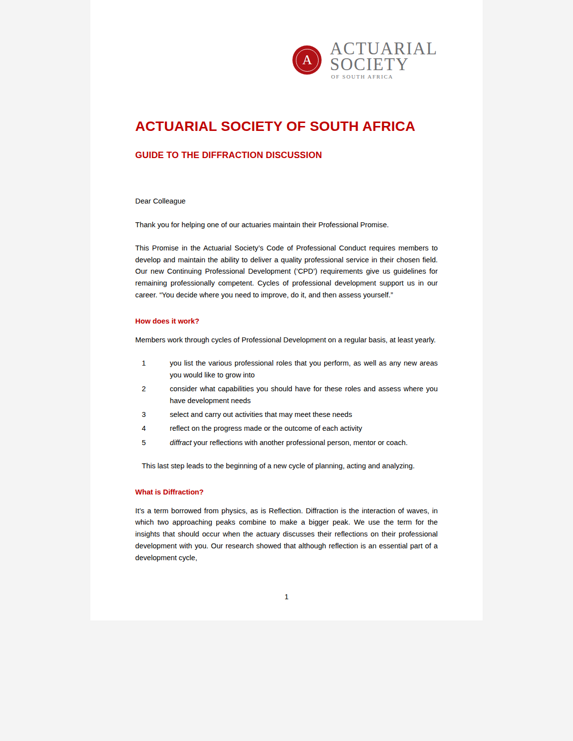ACTUARIAL SOCIETY OF SOUTH AFRICA
ACTUARIAL SOCIETY OF SOUTH AFRICA
GUIDE TO THE DIFFRACTION DISCUSSION
Dear Colleague
Thank you for helping one of our actuaries maintain their Professional Promise.
This Promise in the Actuarial Society’s Code of Professional Conduct requires members to develop and maintain the ability to deliver a quality professional service in their chosen field. Our new Continuing Professional Development (‘CPD’) requirements give us guidelines for remaining professionally competent. Cycles of professional development support us in our career. “You decide where you need to improve, do it, and then assess yourself.”
How does it work?
Members work through cycles of Professional Development on a regular basis, at least yearly.
you list the various professional roles that you perform, as well as any new areas you would like to grow into
consider what capabilities you should have for these roles and assess where you have development needs
select and carry out activities that may meet these needs
reflect on the progress made or the outcome of each activity
diffract your reflections with another professional person, mentor or coach.
This last step leads to the beginning of a new cycle of planning, acting and analyzing.
What is Diffraction?
It’s a term borrowed from physics, as is Reflection. Diffraction is the interaction of waves, in which two approaching peaks combine to make a bigger peak. We use the term for the insights that should occur when the actuary discusses their reflections on their professional development with you. Our research showed that although reflection is an essential part of a development cycle,
1